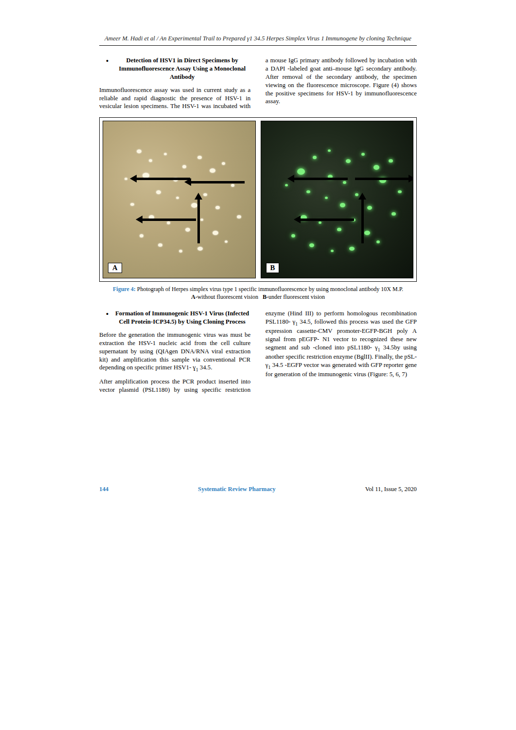Ameer M. Hadi et al / An Experimental Trail to Prepared γ1 34.5 Herpes Simplex Virus 1 Immunogene by cloning Technique
Detection of HSV1 in Direct Specimens by Immunofluorescence Assay Using a Monoclonal Antibody
Immunofluorescence assay was used in current study as a reliable and rapid diagnostic the presence of HSV-1 in vesicular lesion specimens. The HSV-1 was incubated with a mouse IgG primary antibody followed by incubation with a DAPI -labeled goat anti–mouse IgG secondary antibody. After removal of the secondary antibody, the specimen viewing on the fluorescence microscope. Figure (4) shows the positive specimens for HSV-1 by immunofluorescence assay.
A
B
Figure 4: Photograph of Herpes simplex virus type 1 specific immunofluorescence by using monoclonal antibody 10X M.P.
A-without fluorescent vision B-under fluorescent vision
Formation of Immunogenic HSV-1 Virus (Infected Cell Protein-ICP34.5) by Using Cloning Process
Before the generation the immunogenic virus was must be extraction the HSV-1 nucleic acid from the cell culture supernatant by using (QIAgen DNA/RNA viral extraction kit) and amplification this sample via conventional PCR depending on specific primer HSV1- ɣ1 34.5.
After amplification process the PCR product inserted into vector plasmid (PSL1180) by using specific restriction enzyme (Hind III) to perform homologous recombination PSL1180- γ1 34.5, followed this process was used the GFP expression cassette-CMV promoter-EGFP-BGH poly A signal from pEGFP- N1 vector to recognized these new segment and sub -cloned into pSL1180- γ1 34.5by using another specific restriction enzyme (BglII). Finally, the pSL-γ1 34.5 -EGFP vector was generated with GFP reporter gene for generation of the immunogenic virus (Figure: 5, 6, 7)
144 Systematic Review Pharmacy Vol 11, Issue 5, 2020